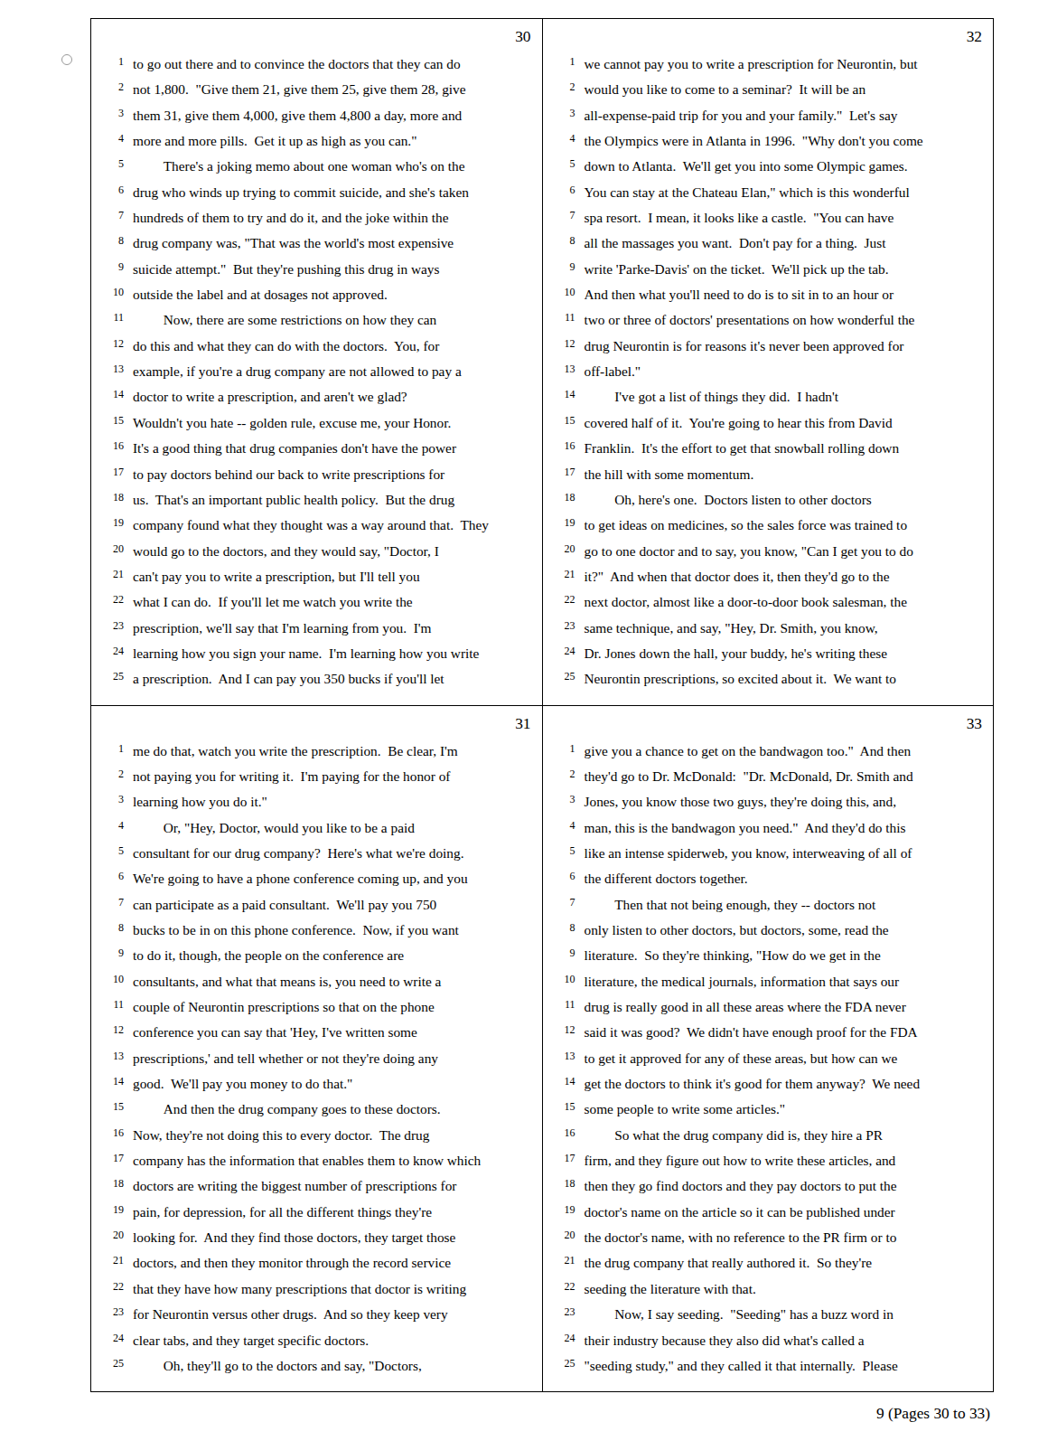| 30 to go out there and to convince the doctors that they can do not 1,800. "Give them 21, give them 25, give them 28, give them 31, give them 4,000, give them 4,800 a day, more and more and more pills. Get it up as high as you can." There's a joking memo about one woman who's on the drug who winds up trying to commit suicide, and she's taken hundreds of them to try and do it, and the joke within the drug company was, "That was the world's most expensive suicide attempt." But they're pushing this drug in ways outside the label and at dosages not approved. Now, there are some restrictions on how they can do this and what they can do with the doctors. You, for example, if you're a drug company are not allowed to pay a doctor to write a prescription, and aren't we glad? Wouldn't you hate -- golden rule, excuse me, your Honor. It's a good thing that drug companies don't have the power to pay doctors behind our back to write prescriptions for us. That's an important public health policy. But the drug company found what they thought was a way around that. They would go to the doctors, and they would say, "Doctor, I can't pay you to write a prescription, but I'll tell you what I can do. If you'll let me watch you write the prescription, we'll say that I'm learning from you. I'm learning how you sign your name. I'm learning how you write a prescription. And I can pay you 350 bucks if you'll let | 32 we cannot pay you to write a prescription for Neurontin, but would you like to come to a seminar? It will be an all-expense-paid trip for you and your family." Let's say the Olympics were in Atlanta in 1996. "Why don't you come down to Atlanta. We'll get you into some Olympic games. You can stay at the Chateau Elan," which is this wonderful spa resort. I mean, it looks like a castle. "You can have all the massages you want. Don't pay for a thing. Just write 'Parke-Davis' on the ticket. We'll pick up the tab. And then what you'll need to do is to sit in to an hour or two or three of doctors' presentations on how wonderful the drug Neurontin is for reasons it's never been approved for off-label." I've got a list of things they did. I hadn't covered half of it. You're going to hear this from David Franklin. It's the effort to get that snowball rolling down the hill with some momentum. Oh, here's one. Doctors listen to other doctors to get ideas on medicines, so the sales force was trained to go to one doctor and to say, you know, "Can I get you to do it?" And when that doctor does it, then they'd go to the next doctor, almost like a door-to-door book salesman, the same technique, and say, "Hey, Dr. Smith, you know, Dr. Jones down the hall, your buddy, he's writing these Neurontin prescriptions, so excited about it. We want to |
| 31 me do that, watch you write the prescription. Be clear, I'm not paying you for writing it. I'm paying for the honor of learning how you do it." Or, "Hey, Doctor, would you like to be a paid consultant for our drug company? Here's what we're doing. We're going to have a phone conference coming up, and you can participate as a paid consultant. We'll pay you 750 bucks to be in on this phone conference. Now, if you want to do it, though, the people on the conference are consultants, and what that means is, you need to write a couple of Neurontin prescriptions so that on the phone conference you can say that 'Hey, I've written some prescriptions,' and tell whether or not they're doing any good. We'll pay you money to do that." And then the drug company goes to these doctors. Now, they're not doing this to every doctor. The drug company has the information that enables them to know which doctors are writing the biggest number of prescriptions for pain, for depression, for all the different things they're looking for. And they find those doctors, they target those doctors, and then they monitor through the record service that they have how many prescriptions that doctor is writing for Neurontin versus other drugs. And so they keep very clear tabs, and they target specific doctors. Oh, they'll go to the doctors and say, "Doctors, | 33 give you a chance to get on the bandwagon too." And then they'd go to Dr. McDonald: "Dr. McDonald, Dr. Smith and Jones, you know those two guys, they're doing this, and, man, this is the bandwagon you need." And they'd do this like an intense spiderweb, you know, interweaving of all of the different doctors together. Then that not being enough, they -- doctors not only listen to other doctors, but doctors, some, read the literature. So they're thinking, "How do we get in the literature, the medical journals, information that says our drug is really good in all these areas where the FDA never said it was good? We didn't have enough proof for the FDA to get it approved for any of these areas, but how can we get the doctors to think it's good for them anyway? We need some people to write some articles." So what the drug company did is, they hire a PR firm, and they figure out how to write these articles, and then they go find doctors and they pay doctors to put the doctor's name on the article so it can be published under the doctor's name, with no reference to the PR firm or to the drug company that really authored it. So they're seeding the literature with that. Now, I say seeding. "Seeding" has a buzz word in their industry because they also did what's called a "seeding study," and they called it that internally. Please |
9 (Pages 30 to 33)